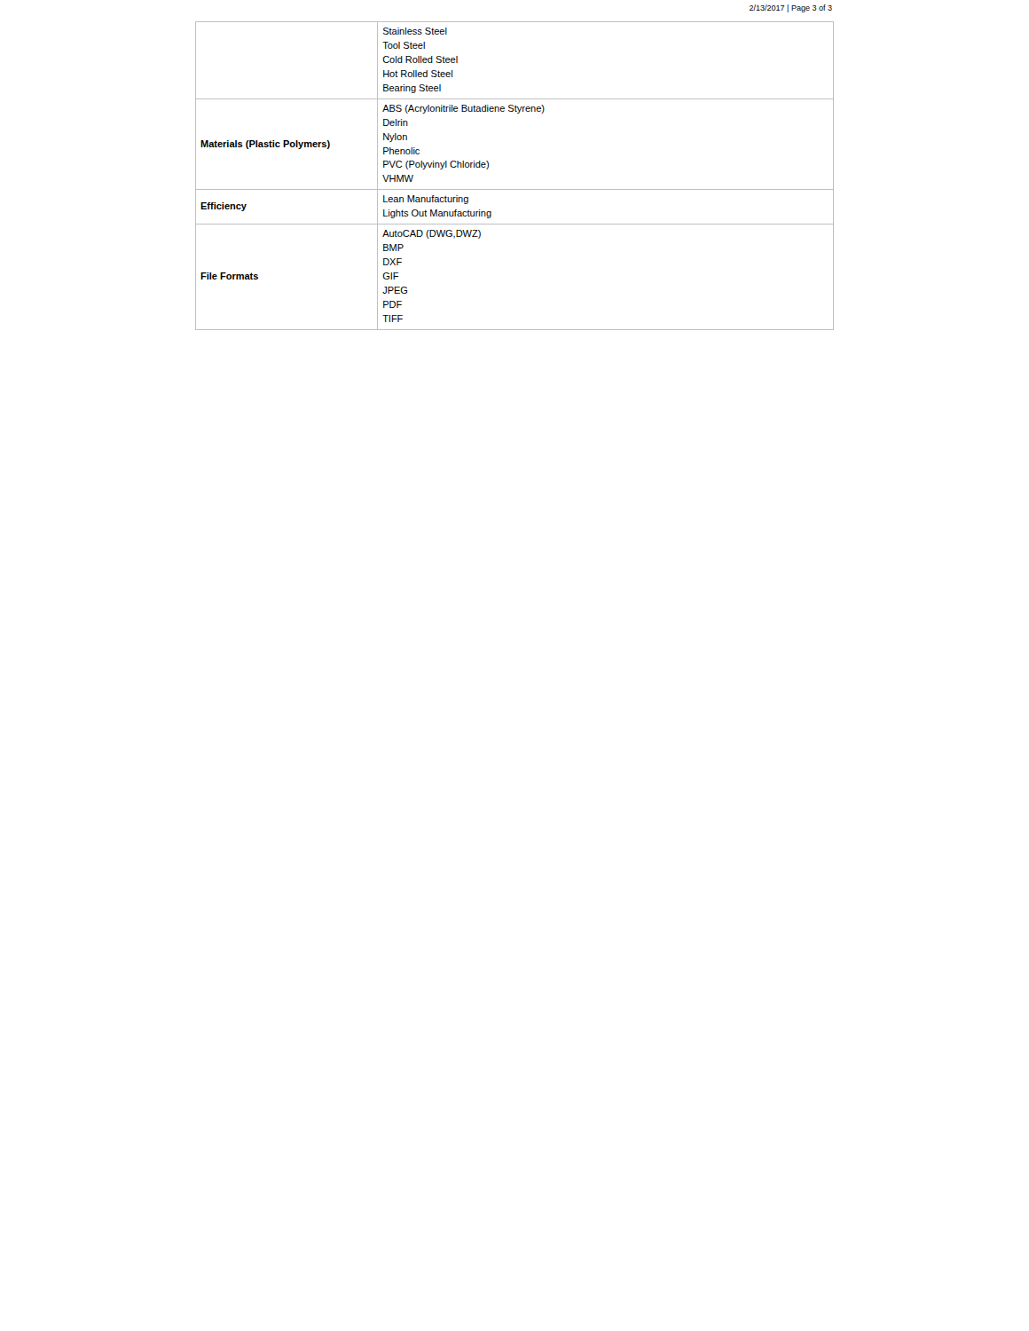2/13/2017 | Page 3 of 3
| | Stainless Steel Tool Steel Cold Rolled Steel Hot Rolled Steel Bearing Steel |
| Materials (Plastic Polymers) | ABS (Acrylonitrile Butadiene Styrene) Delrin Nylon Phenolic PVC (Polyvinyl Chloride) VHMW |
| Efficiency | Lean Manufacturing Lights Out Manufacturing |
| File Formats | AutoCAD (DWG,DWZ) BMP DXF GIF JPEG PDF TIFF |